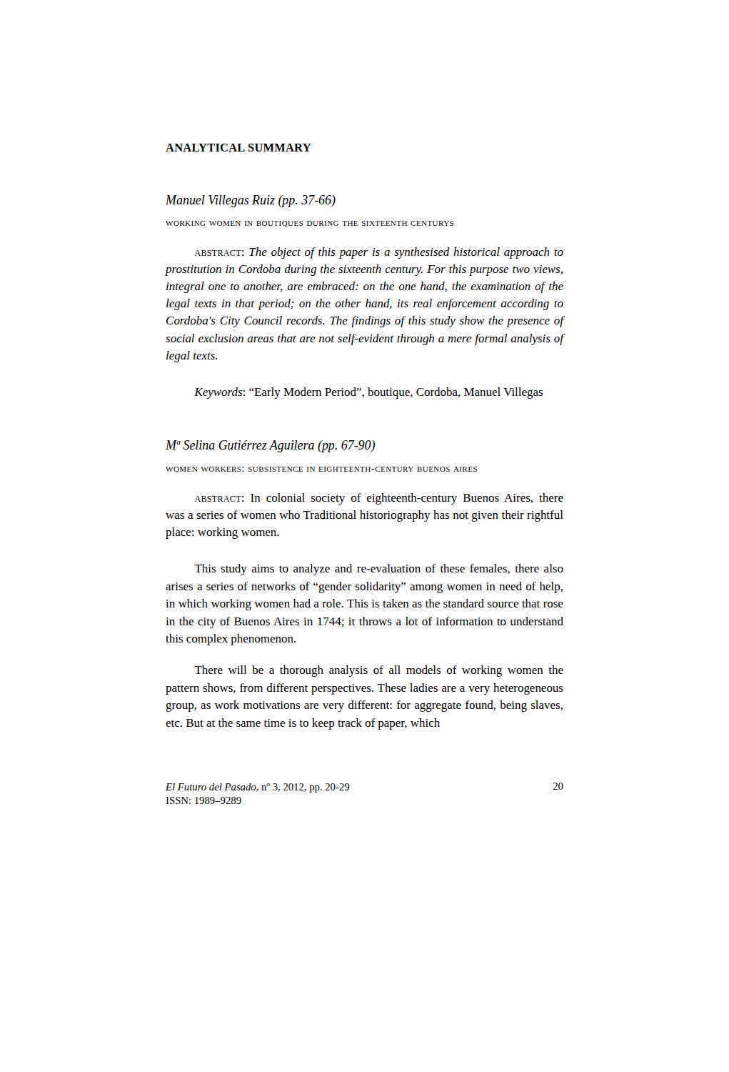ANALYTICAL SUMMARY
Manuel Villegas Ruiz (pp. 37-66)
Working women in boutiques during the sixteenth centurys
Abstract: The object of this paper is a synthesised historical approach to prostitution in Cordoba during the sixteenth century. For this purpose two views, integral one to another, are embraced: on the one hand, the examination of the legal texts in that period; on the other hand, its real enforcement according to Cordoba's City Council records. The findings of this study show the presence of social exclusion areas that are not self-evident through a mere formal analysis of legal texts.
Keywords: “Early Modern Period”, boutique, Cordoba, Manuel Villegas
Mª Selina Gutiérrez Aguilera (pp. 67-90)
Women workers: subsistence in eighteenth-century Buenos Aires
Abstract: In colonial society of eighteenth-century Buenos Aires, there was a series of women who Traditional historiography has not given their rightful place: working women.
This study aims to analyze and re-evaluation of these females, there also arises a series of networks of “gender solidarity” among women in need of help, in which working women had a role. This is taken as the standard source that rose in the city of Buenos Aires in 1744; it throws a lot of information to understand this complex phenomenon.
There will be a thorough analysis of all models of working women the pattern shows, from different perspectives. These ladies are a very heterogeneous group, as work motivations are very different: for aggregate found, being slaves, etc. But at the same time is to keep track of paper, which
El Futuro del Pasado, nº 3, 2012, pp. 20-29
ISSN: 1989–9289
20